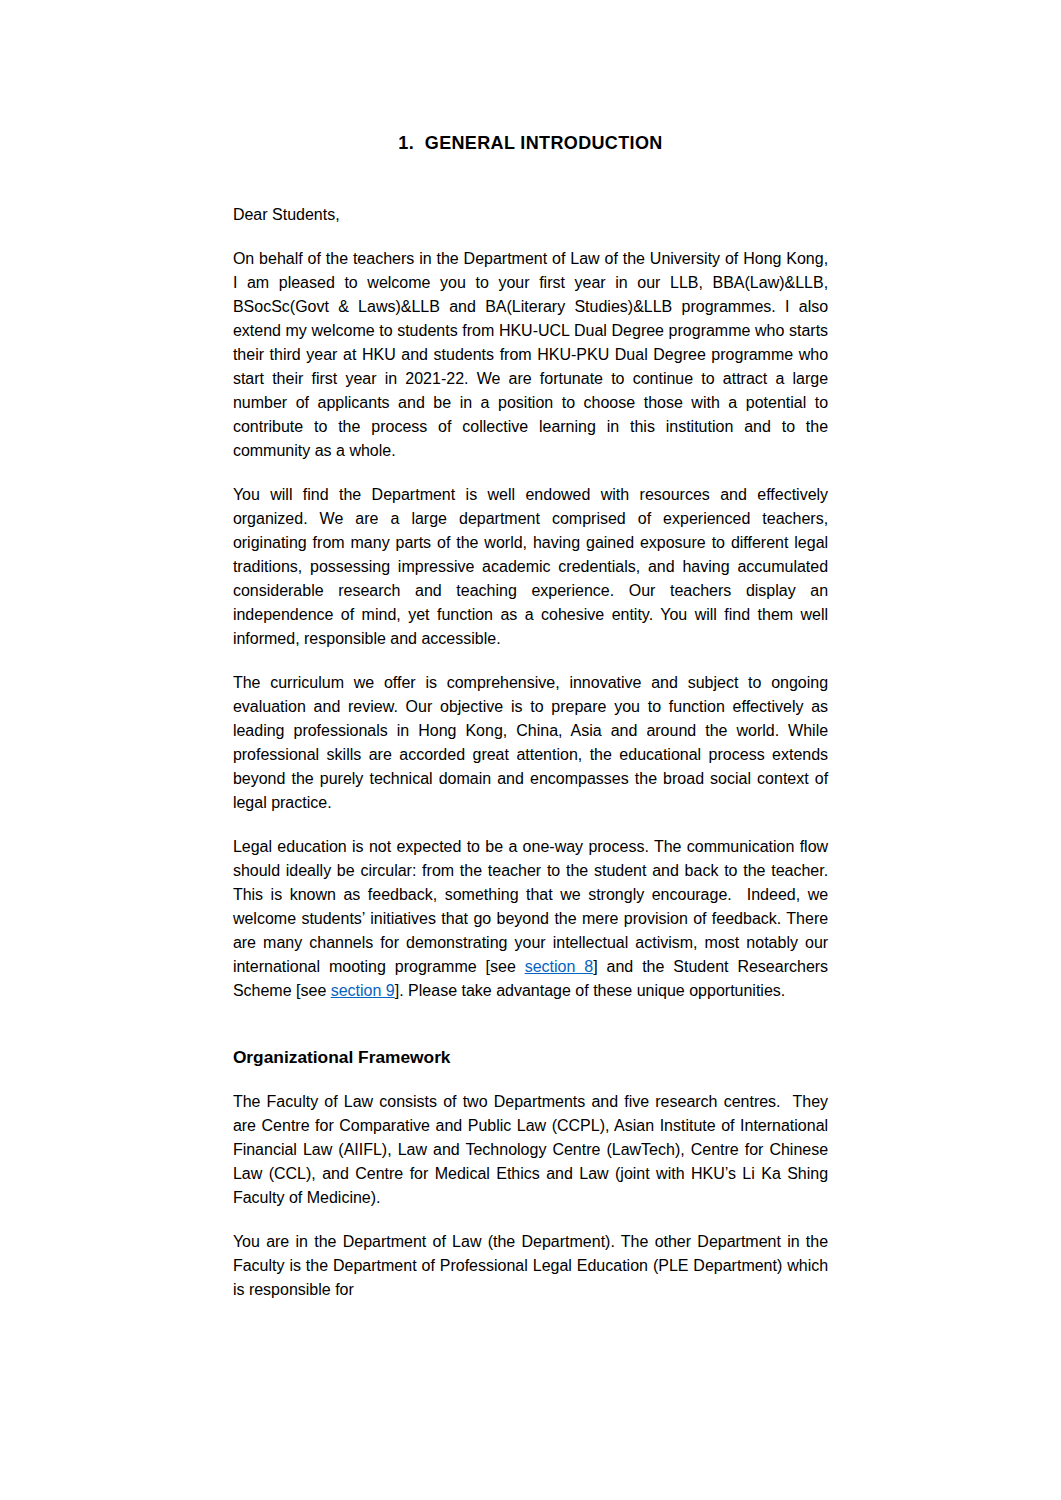1. GENERAL INTRODUCTION
Dear Students,
On behalf of the teachers in the Department of Law of the University of Hong Kong, I am pleased to welcome you to your first year in our LLB, BBA(Law)&LLB, BSocSc(Govt & Laws)&LLB and BA(Literary Studies)&LLB programmes. I also extend my welcome to students from HKU-UCL Dual Degree programme who starts their third year at HKU and students from HKU-PKU Dual Degree programme who start their first year in 2021-22. We are fortunate to continue to attract a large number of applicants and be in a position to choose those with a potential to contribute to the process of collective learning in this institution and to the community as a whole.
You will find the Department is well endowed with resources and effectively organized. We are a large department comprised of experienced teachers, originating from many parts of the world, having gained exposure to different legal traditions, possessing impressive academic credentials, and having accumulated considerable research and teaching experience. Our teachers display an independence of mind, yet function as a cohesive entity. You will find them well informed, responsible and accessible.
The curriculum we offer is comprehensive, innovative and subject to ongoing evaluation and review. Our objective is to prepare you to function effectively as leading professionals in Hong Kong, China, Asia and around the world. While professional skills are accorded great attention, the educational process extends beyond the purely technical domain and encompasses the broad social context of legal practice.
Legal education is not expected to be a one-way process. The communication flow should ideally be circular: from the teacher to the student and back to the teacher. This is known as feedback, something that we strongly encourage. Indeed, we welcome students’ initiatives that go beyond the mere provision of feedback. There are many channels for demonstrating your intellectual activism, most notably our international mooting programme [see section 8] and the Student Researchers Scheme [see section 9]. Please take advantage of these unique opportunities.
Organizational Framework
The Faculty of Law consists of two Departments and five research centres. They are Centre for Comparative and Public Law (CCPL), Asian Institute of International Financial Law (AIIFL), Law and Technology Centre (LawTech), Centre for Chinese Law (CCL), and Centre for Medical Ethics and Law (joint with HKU’s Li Ka Shing Faculty of Medicine).
You are in the Department of Law (the Department). The other Department in the Faculty is the Department of Professional Legal Education (PLE Department) which is responsible for